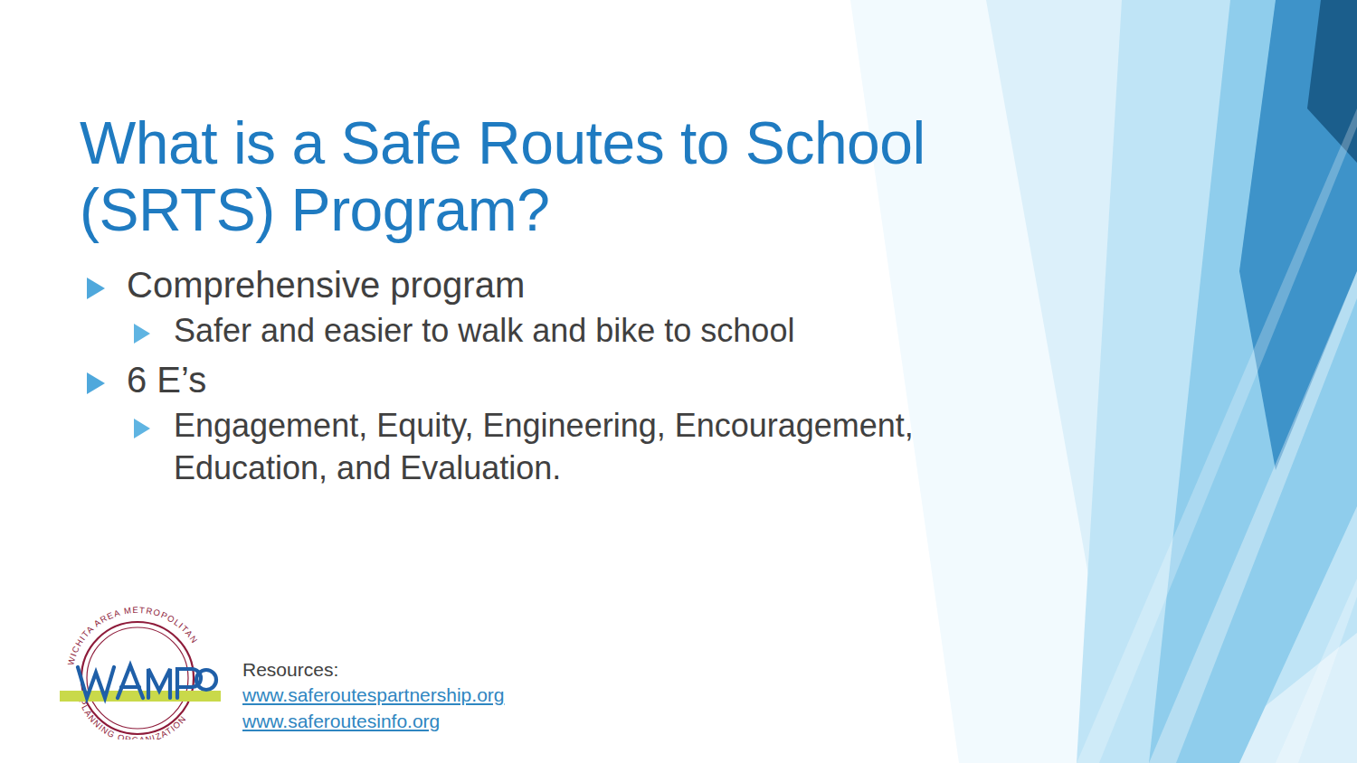What is a Safe Routes to School (SRTS) Program?
Comprehensive program
Safer and easier to walk and bike to school
6 E’s
Engagement, Equity, Engineering, Encouragement, Education, and Evaluation.
WICHITA AREA METROPOLITAN PLANNING ORGANIZATION
Resources:
www.saferoutespartnership.org
www.saferoutesinfo.org